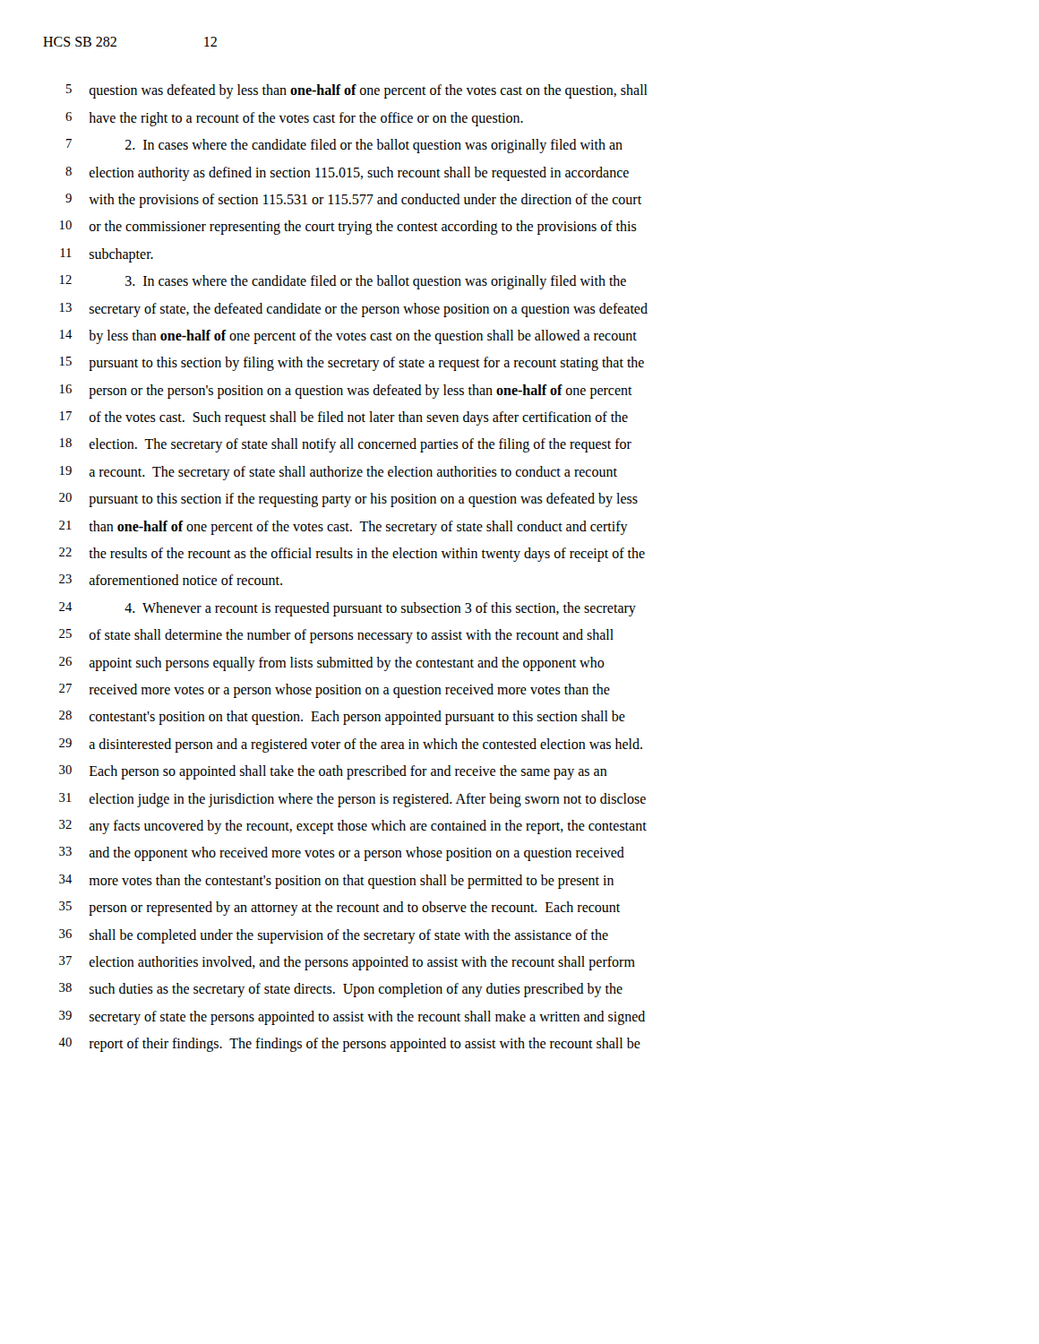HCS SB 282 12
question was defeated by less than one-half of one percent of the votes cast on the question, shall
have the right to a recount of the votes cast for the office or on the question.
2. In cases where the candidate filed or the ballot question was originally filed with an
election authority as defined in section 115.015, such recount shall be requested in accordance
with the provisions of section 115.531 or 115.577 and conducted under the direction of the court
or the commissioner representing the court trying the contest according to the provisions of this
subchapter.
3. In cases where the candidate filed or the ballot question was originally filed with the
secretary of state, the defeated candidate or the person whose position on a question was defeated
by less than one-half of one percent of the votes cast on the question shall be allowed a recount
pursuant to this section by filing with the secretary of state a request for a recount stating that the
person or the person's position on a question was defeated by less than one-half of one percent
of the votes cast. Such request shall be filed not later than seven days after certification of the
election. The secretary of state shall notify all concerned parties of the filing of the request for
a recount. The secretary of state shall authorize the election authorities to conduct a recount
pursuant to this section if the requesting party or his position on a question was defeated by less
than one-half of one percent of the votes cast. The secretary of state shall conduct and certify
the results of the recount as the official results in the election within twenty days of receipt of the
aforementioned notice of recount.
4. Whenever a recount is requested pursuant to subsection 3 of this section, the secretary
of state shall determine the number of persons necessary to assist with the recount and shall
appoint such persons equally from lists submitted by the contestant and the opponent who
received more votes or a person whose position on a question received more votes than the
contestant's position on that question. Each person appointed pursuant to this section shall be
a disinterested person and a registered voter of the area in which the contested election was held.
Each person so appointed shall take the oath prescribed for and receive the same pay as an
election judge in the jurisdiction where the person is registered. After being sworn not to disclose
any facts uncovered by the recount, except those which are contained in the report, the contestant
and the opponent who received more votes or a person whose position on a question received
more votes than the contestant's position on that question shall be permitted to be present in
person or represented by an attorney at the recount and to observe the recount. Each recount
shall be completed under the supervision of the secretary of state with the assistance of the
election authorities involved, and the persons appointed to assist with the recount shall perform
such duties as the secretary of state directs. Upon completion of any duties prescribed by the
secretary of state the persons appointed to assist with the recount shall make a written and signed
report of their findings. The findings of the persons appointed to assist with the recount shall be